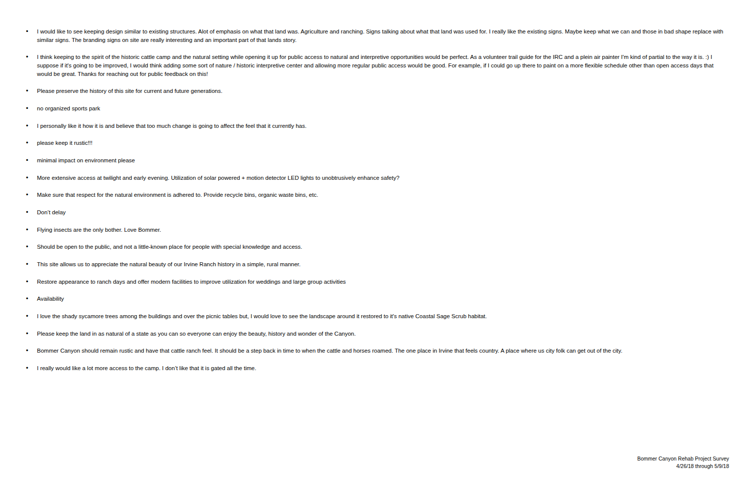I would like to see keeping design similar to existing structures. Alot of emphasis on what that land was. Agriculture and ranching. Signs talking about what that land was used for. I really like the existing signs. Maybe keep what we can and those in bad shape replace with similar signs. The branding signs on site are really interesting and an important part of that lands story.
I think keeping to the spirit of the historic cattle camp and the natural setting while opening it up for public access to natural and interpretive opportunities would be perfect. As a volunteer trail guide for the IRC and a plein air painter I'm kind of partial to the way it is. :) I suppose if it's going to be improved, I would think adding some sort of nature / historic interpretive center and allowing more regular public access would be good. For example, if I could go up there to paint on a more flexible schedule other than open access days that would be great. Thanks for reaching out for public feedback on this!
Please preserve the history of this site for current and future generations.
no organized sports park
I personally like it how it is and believe that too much change is going to affect the feel that it currently has.
please keep it rustic!!!
minimal impact on environment please
More extensive access at twilight and early evening. Utilization of solar powered + motion detector LED lights to unobtrusively enhance safety?
Make sure that respect for the natural environment is adhered to. Provide recycle bins, organic waste bins, etc.
Don’t delay
Flying insects are the only bother. Love Bommer.
Should be open to the public, and not a little-known place for people with special knowledge and access.
This site allows us to appreciate the natural beauty of our Irvine Ranch history in a simple, rural manner.
Restore appearance to ranch days and offer modern facilities to improve utilization for weddings and large group activities
Availability
I love the shady sycamore trees among the buildings and over the picnic tables but, I would love to see the landscape around it restored to it's native Coastal Sage Scrub habitat.
Please keep the land in as natural of a state as you can so everyone can enjoy the beauty, history and wonder of the Canyon.
Bommer Canyon should remain rustic and have that cattle ranch feel. It should be a step back in time to when the cattle and horses roamed. The one place in Irvine that feels country. A place where us city folk can get out of the city.
I really would like a lot more access to the camp. I don’t like that it is gated all the time.
Bommer Canyon Rehab Project Survey
4/26/18 through 5/9/18